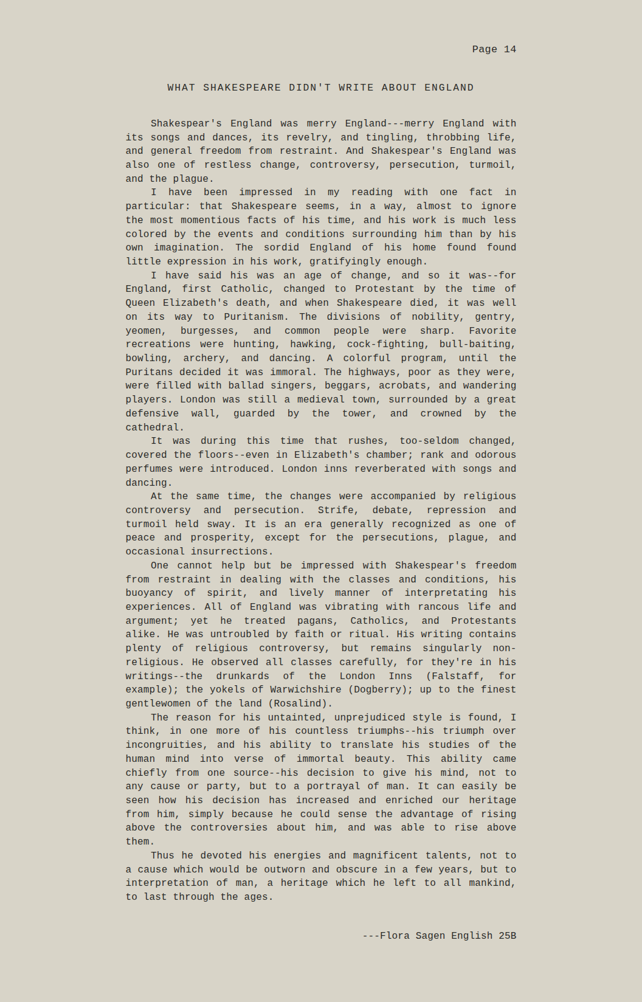Page 14
WHAT SHAKESPEARE DIDN'T WRITE ABOUT ENGLAND
Shakespear's England was merry England---merry England with its songs and dances, its revelry, and tingling, throbbing life, and general freedom from restraint. And Shakespear's England was also one of restless change, controversy, persecution, turmoil, and the plague.
I have been impressed in my reading with one fact in particular: that Shakespeare seems, in a way, almost to ignore the most momentious facts of his time, and his work is much less colored by the events and conditions surrounding him than by his own imagination. The sordid England of his home found found little expression in his work, gratifyingly enough.
I have said his was an age of change, and so it was--for England, first Catholic, changed to Protestant by the time of Queen Elizabeth's death, and when Shakespeare died, it was well on its way to Puritanism. The divisions of nobility, gentry, yeomen, burgesses, and common people were sharp. Favorite recreations were hunting, hawking, cock-fighting, bull-baiting, bowling, archery, and dancing. A colorful program, until the Puritans decided it was immoral. The highways, poor as they were, were filled with ballad singers, beggars, acrobats, and wandering players. London was still a medieval town, surrounded by a great defensive wall, guarded by the tower, and crowned by the cathedral.
It was during this time that rushes, too-seldom changed, covered the floors--even in Elizabeth's chamber; rank and odorous perfumes were introduced. London inns reverberated with songs and dancing.
At the same time, the changes were accompanied by religious controversy and persecution. Strife, debate, repression and turmoil held sway. It is an era generally recognized as one of peace and prosperity, except for the persecutions, plague, and occasional insurrections.
One cannot help but be impressed with Shakespear's freedom from restraint in dealing with the classes and conditions, his buoyancy of spirit, and lively manner of interpretating his experiences. All of England was vibrating with rancous life and argument; yet he treated pagans, Catholics, and Protestants alike. He was untroubled by faith or ritual. His writing contains plenty of religious controversy, but remains singularly non-religious. He observed all classes carefully, for they're in his writings--the drunkards of the London Inns (Falstaff, for example); the yokels of Warwichshire (Dogberry); up to the finest gentlewomen of the land (Rosalind).
The reason for his untainted, unprejudiced style is found, I think, in one more of his countless triumphs--his triumph over incongruities, and his ability to translate his studies of the human mind into verse of immortal beauty. This ability came chiefly from one source--his decision to give his mind, not to any cause or party, but to a portrayal of man. It can easily be seen how his decision has increased and enriched our heritage from him, simply because he could sense the advantage of rising above the controversies about him, and was able to rise above them.
Thus he devoted his energies and magnificent talents, not to a cause which would be outworn and obscure in a few years, but to interpretation of man, a heritage which he left to all mankind, to last through the ages.
---Flora Sagen English 25B